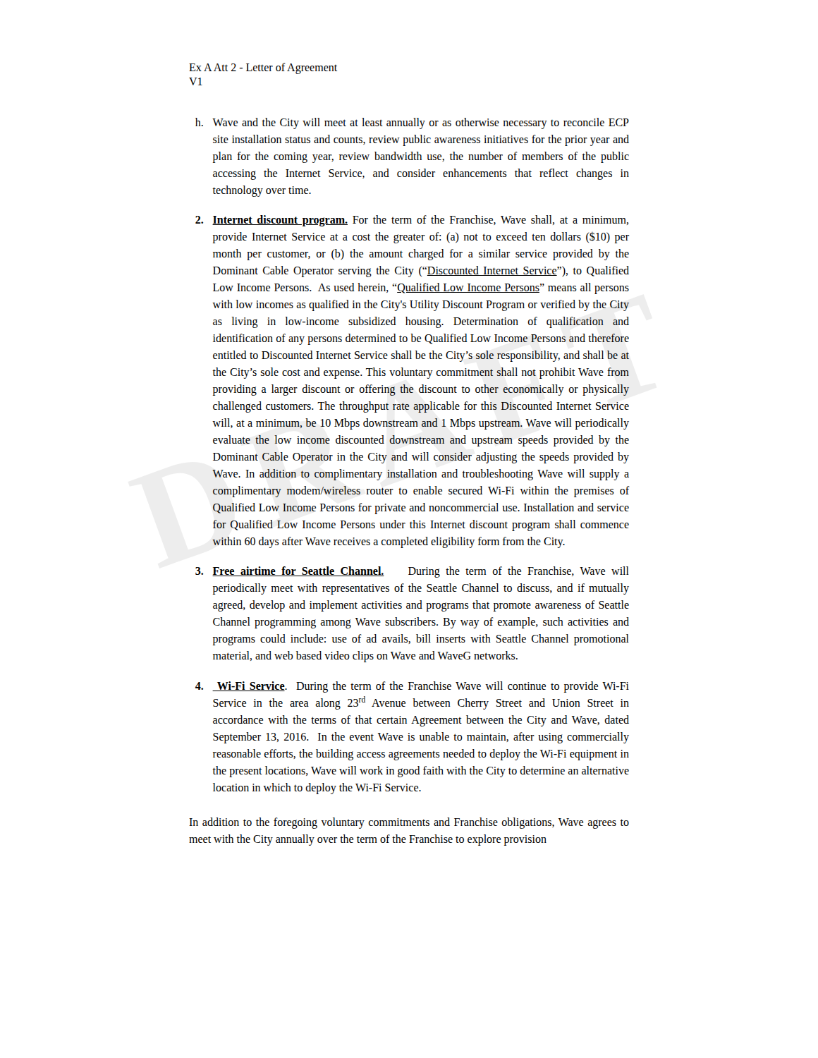DRAFT
Ex A Att 2 - Letter of Agreement
V1
h. Wave and the City will meet at least annually or as otherwise necessary to reconcile ECP site installation status and counts, review public awareness initiatives for the prior year and plan for the coming year, review bandwidth use, the number of members of the public accessing the Internet Service, and consider enhancements that reflect changes in technology over time.
2. Internet discount program. For the term of the Franchise, Wave shall, at a minimum, provide Internet Service at a cost the greater of: (a) not to exceed ten dollars ($10) per month per customer, or (b) the amount charged for a similar service provided by the Dominant Cable Operator serving the City (“Discounted Internet Service”), to Qualified Low Income Persons. As used herein, “Qualified Low Income Persons” means all persons with low incomes as qualified in the City's Utility Discount Program or verified by the City as living in low-income subsidized housing. Determination of qualification and identification of any persons determined to be Qualified Low Income Persons and therefore entitled to Discounted Internet Service shall be the City’s sole responsibility, and shall be at the City’s sole cost and expense. This voluntary commitment shall not prohibit Wave from providing a larger discount or offering the discount to other economically or physically challenged customers. The throughput rate applicable for this Discounted Internet Service will, at a minimum, be 10 Mbps downstream and 1 Mbps upstream. Wave will periodically evaluate the low income discounted downstream and upstream speeds provided by the Dominant Cable Operator in the City and will consider adjusting the speeds provided by Wave. In addition to complimentary installation and troubleshooting Wave will supply a complimentary modem/wireless router to enable secured Wi-Fi within the premises of Qualified Low Income Persons for private and noncommercial use. Installation and service for Qualified Low Income Persons under this Internet discount program shall commence within 60 days after Wave receives a completed eligibility form from the City.
3. Free airtime for Seattle Channel. During the term of the Franchise, Wave will periodically meet with representatives of the Seattle Channel to discuss, and if mutually agreed, develop and implement activities and programs that promote awareness of Seattle Channel programming among Wave subscribers. By way of example, such activities and programs could include: use of ad avails, bill inserts with Seattle Channel promotional material, and web based video clips on Wave and WaveG networks.
4. Wi-Fi Service. During the term of the Franchise Wave will continue to provide Wi-Fi Service in the area along 23rd Avenue between Cherry Street and Union Street in accordance with the terms of that certain Agreement between the City and Wave, dated September 13, 2016. In the event Wave is unable to maintain, after using commercially reasonable efforts, the building access agreements needed to deploy the Wi-Fi equipment in the present locations, Wave will work in good faith with the City to determine an alternative location in which to deploy the Wi-Fi Service.
In addition to the foregoing voluntary commitments and Franchise obligations, Wave agrees to meet with the City annually over the term of the Franchise to explore provision